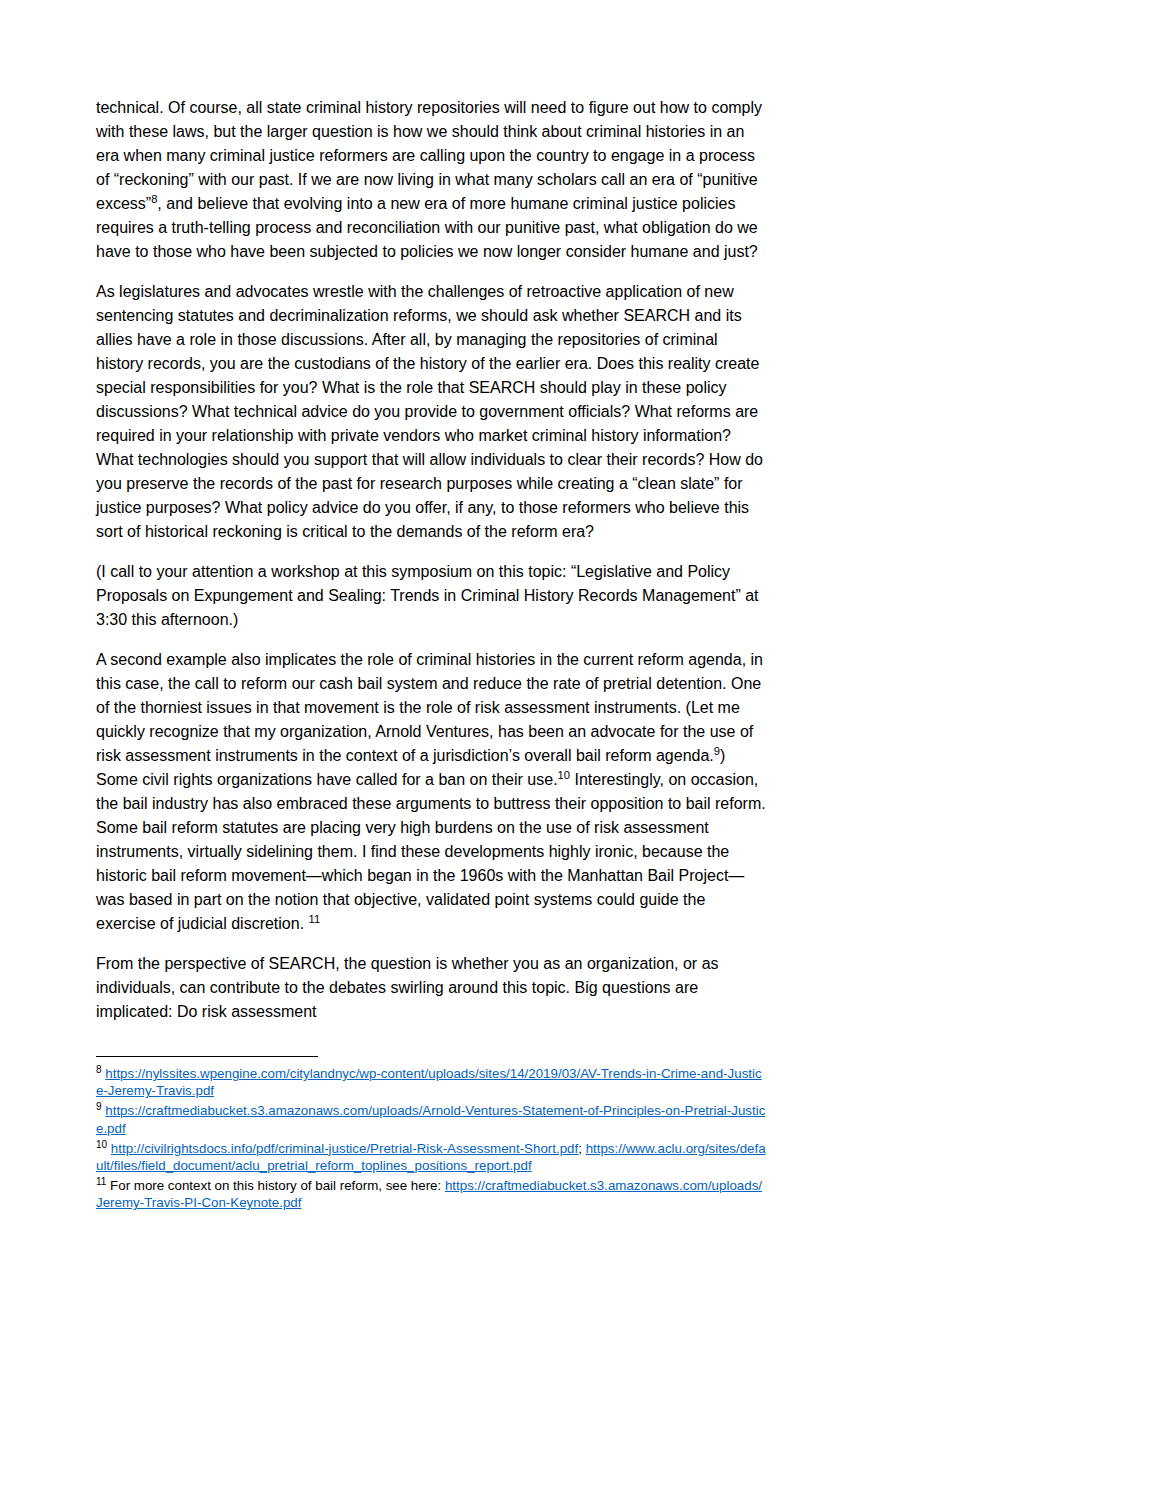technical. Of course, all state criminal history repositories will need to figure out how to comply with these laws, but the larger question is how we should think about criminal histories in an era when many criminal justice reformers are calling upon the country to engage in a process of “reckoning” with our past. If we are now living in what many scholars call an era of “punitive excess”8, and believe that evolving into a new era of more humane criminal justice policies requires a truth-telling process and reconciliation with our punitive past, what obligation do we have to those who have been subjected to policies we now longer consider humane and just?
As legislatures and advocates wrestle with the challenges of retroactive application of new sentencing statutes and decriminalization reforms, we should ask whether SEARCH and its allies have a role in those discussions. After all, by managing the repositories of criminal history records, you are the custodians of the history of the earlier era. Does this reality create special responsibilities for you? What is the role that SEARCH should play in these policy discussions? What technical advice do you provide to government officials? What reforms are required in your relationship with private vendors who market criminal history information? What technologies should you support that will allow individuals to clear their records? How do you preserve the records of the past for research purposes while creating a “clean slate” for justice purposes? What policy advice do you offer, if any, to those reformers who believe this sort of historical reckoning is critical to the demands of the reform era?
(I call to your attention a workshop at this symposium on this topic: “Legislative and Policy Proposals on Expungement and Sealing: Trends in Criminal History Records Management” at 3:30 this afternoon.)
A second example also implicates the role of criminal histories in the current reform agenda, in this case, the call to reform our cash bail system and reduce the rate of pretrial detention. One of the thorniest issues in that movement is the role of risk assessment instruments. (Let me quickly recognize that my organization, Arnold Ventures, has been an advocate for the use of risk assessment instruments in the context of a jurisdiction’s overall bail reform agenda.9) Some civil rights organizations have called for a ban on their use.10 Interestingly, on occasion, the bail industry has also embraced these arguments to buttress their opposition to bail reform. Some bail reform statutes are placing very high burdens on the use of risk assessment instruments, virtually sidelining them. I find these developments highly ironic, because the historic bail reform movement—which began in the 1960s with the Manhattan Bail Project—was based in part on the notion that objective, validated point systems could guide the exercise of judicial discretion. 11
From the perspective of SEARCH, the question is whether you as an organization, or as individuals, can contribute to the debates swirling around this topic. Big questions are implicated: Do risk assessment
8 https://nylssites.wpengine.com/citylandnyc/wp-content/uploads/sites/14/2019/03/AV-Trends-in-Crime-and-Justice-Jeremy-Travis.pdf
9 https://craftmediabucket.s3.amazonaws.com/uploads/Arnold-Ventures-Statement-of-Principles-on-Pretrial-Justice.pdf
10 http://civilrightsdocs.info/pdf/criminal-justice/Pretrial-Risk-Assessment-Short.pdf; https://www.aclu.org/sites/default/files/field_document/aclu_pretrial_reform_toplines_positions_report.pdf
11 For more context on this history of bail reform, see here: https://craftmediabucket.s3.amazonaws.com/uploads/Jeremy-Travis-PI-Con-Keynote.pdf